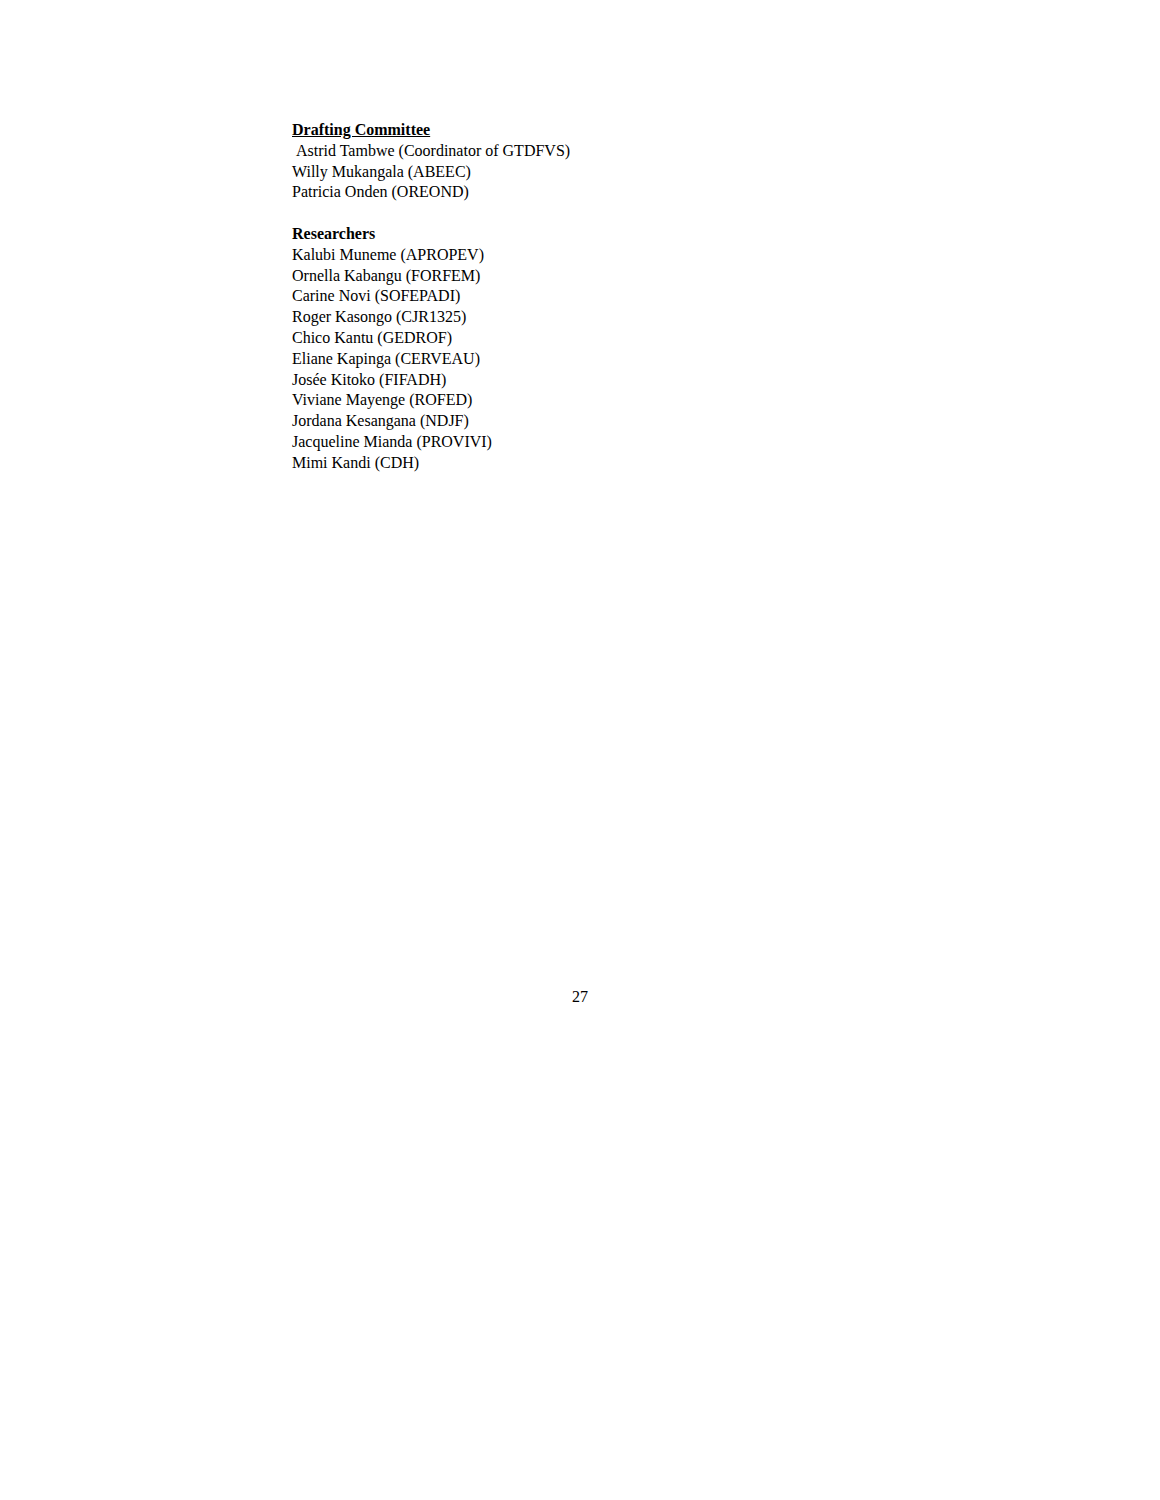Drafting Committee
Astrid Tambwe (Coordinator of GTDFVS)
Willy Mukangala (ABEEC)
Patricia Onden (OREOND)
Researchers
Kalubi Muneme (APROPEV)
Ornella Kabangu (FORFEM)
Carine Novi (SOFEPADI)
Roger Kasongo (CJR1325)
Chico Kantu (GEDROF)
Eliane Kapinga (CERVEAU)
Josée Kitoko (FIFADH)
Viviane Mayenge (ROFED)
Jordana Kesangana (NDJF)
Jacqueline Mianda (PROVIVI)
Mimi Kandi (CDH)
27